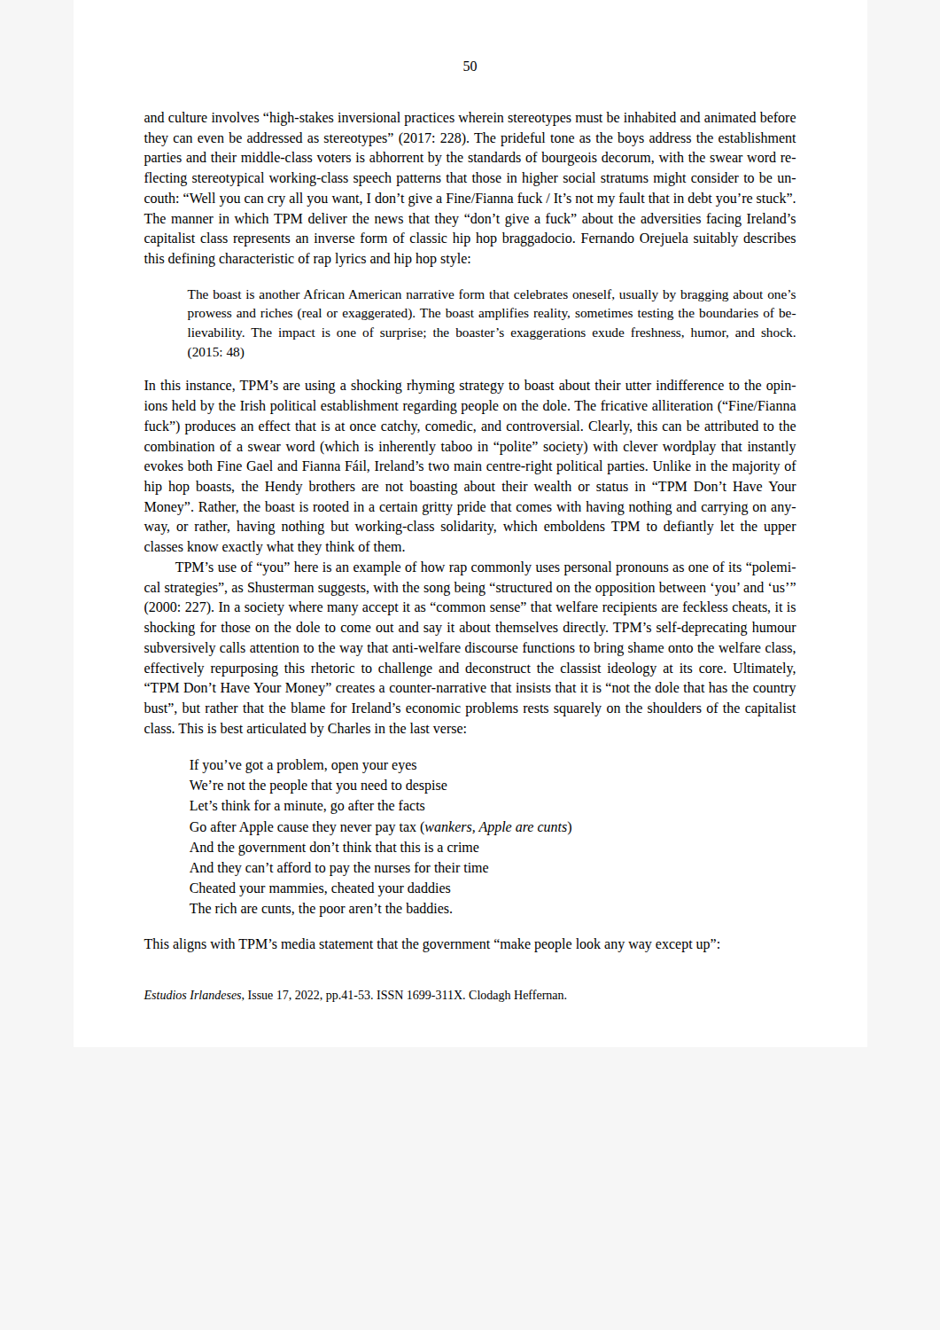50
and culture involves “high-stakes inversional practices wherein stereotypes must be inhabited and animated before they can even be addressed as stereotypes” (2017: 228). The prideful tone as the boys address the establishment parties and their middle-class voters is abhorrent by the standards of bourgeois decorum, with the swear word reflecting stereotypical working-class speech patterns that those in higher social stratums might consider to be uncouth: “Well you can cry all you want, I don’t give a Fine/Fianna fuck / It’s not my fault that in debt you’re stuck”. The manner in which TPM deliver the news that they “don’t give a fuck” about the adversities facing Ireland’s capitalist class represents an inverse form of classic hip hop braggadocio. Fernando Orejuela suitably describes this defining characteristic of rap lyrics and hip hop style:
The boast is another African American narrative form that celebrates oneself, usually by bragging about one’s prowess and riches (real or exaggerated). The boast amplifies reality, sometimes testing the boundaries of believability. The impact is one of surprise; the boaster’s exaggerations exude freshness, humor, and shock. (2015: 48)
In this instance, TPM’s are using a shocking rhyming strategy to boast about their utter indifference to the opinions held by the Irish political establishment regarding people on the dole. The fricative alliteration (“Fine/Fianna fuck”) produces an effect that is at once catchy, comedic, and controversial. Clearly, this can be attributed to the combination of a swear word (which is inherently taboo in “polite” society) with clever wordplay that instantly evokes both Fine Gael and Fianna Fáil, Ireland’s two main centre-right political parties. Unlike in the majority of hip hop boasts, the Hendy brothers are not boasting about their wealth or status in “TPM Don’t Have Your Money”. Rather, the boast is rooted in a certain gritty pride that comes with having nothing and carrying on anyway, or rather, having nothing but working-class solidarity, which emboldens TPM to defiantly let the upper classes know exactly what they think of them.
TPM’s use of “you” here is an example of how rap commonly uses personal pronouns as one of its “polemical strategies”, as Shusterman suggests, with the song being “structured on the opposition between ‘you’ and ‘us’” (2000: 227). In a society where many accept it as “common sense” that welfare recipients are feckless cheats, it is shocking for those on the dole to come out and say it about themselves directly. TPM’s self-deprecating humour subversively calls attention to the way that anti-welfare discourse functions to bring shame onto the welfare class, effectively repurposing this rhetoric to challenge and deconstruct the classist ideology at its core. Ultimately, “TPM Don’t Have Your Money” creates a counter-narrative that insists that it is “not the dole that has the country bust”, but rather that the blame for Ireland’s economic problems rests squarely on the shoulders of the capitalist class. This is best articulated by Charles in the last verse:
If you’ve got a problem, open your eyes
We’re not the people that you need to despise
Let’s think for a minute, go after the facts
Go after Apple cause they never pay tax (wankers, Apple are cunts)
And the government don’t think that this is a crime
And they can’t afford to pay the nurses for their time
Cheated your mammies, cheated your daddies
The rich are cunts, the poor aren’t the baddies.
This aligns with TPM’s media statement that the government “make people look any way except up”:
Estudios Irlandeses, Issue 17, 2022, pp.41-53. ISSN 1699-311X. Clodagh Heffernan.